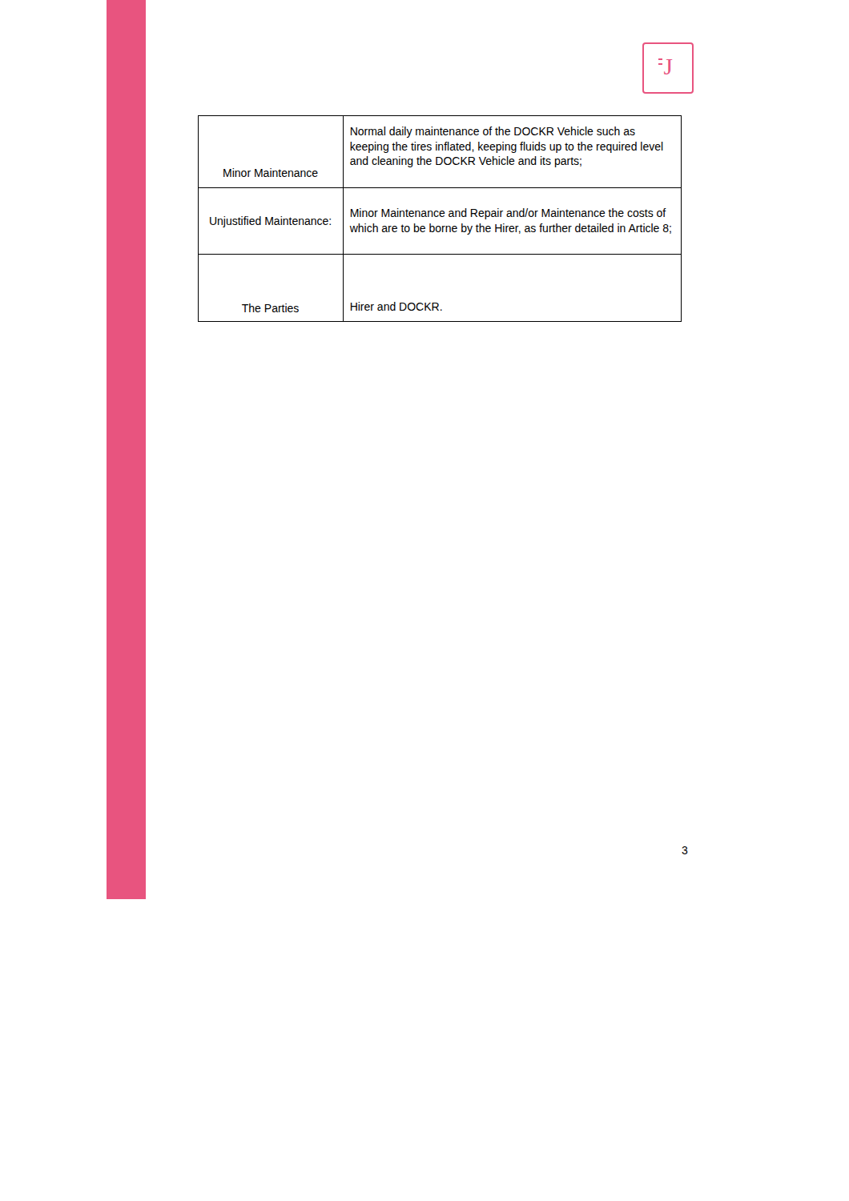J
| Minor Maintenance | Normal daily maintenance of the DOCKR Vehicle such as keeping the tires inflated, keeping fluids up to the required level and cleaning the DOCKR Vehicle and its parts; |
| Unjustified Maintenance: | Minor Maintenance and Repair and/or Maintenance the costs of which are to be borne by the Hirer, as further detailed in Article 8; |
| The Parties | Hirer and DOCKR. |
3